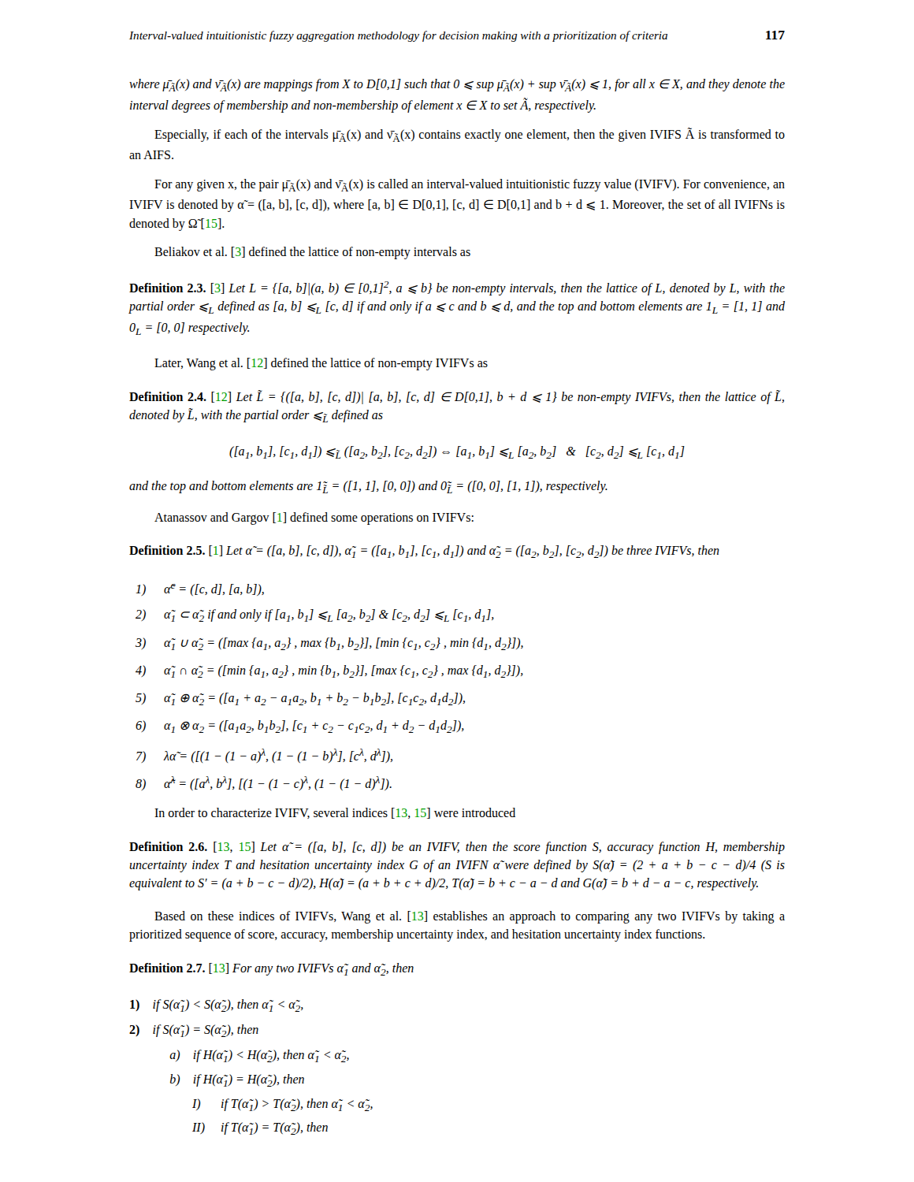Interval-valued intuitionistic fuzzy aggregation methodology for decision making with a prioritization of criteria 117
where μ̄Ã(x) and ν̄Ã(x) are mappings from X to D[0,1] such that 0 ⩽ sup μ̄Ã(x) + sup ν̄Ã(x) ⩽ 1, for all x ∈ X, and they denote the interval degrees of membership and non-membership of element x ∈ X to set Ã, respectively.
Especially, if each of the intervals μ̄Ã(x) and ν̄Ã(x) contains exactly one element, then the given IVIFS Ã is transformed to an AIFS.
For any given x, the pair μ̄Ã(x) and ν̄Ã(x) is called an interval-valued intuitionistic fuzzy value (IVIFV). For convenience, an IVIFV is denoted by α̃ = ([a, b], [c, d]), where [a, b] ∈ D[0,1], [c, d] ∈ D[0,1] and b + d ⩽ 1. Moreover, the set of all IVIFNs is denoted by Ω̃ [15].
Beliakov et al. [3] defined the lattice of non-empty intervals as
Definition 2.3. [3] Let L = {[a, b]|(a, b) ∈ [0,1]2, a ⩽ b} be non-empty intervals, then the lattice of L, denoted by L, with the partial order ⩽L defined as [a, b] ⩽L [c, d] if and only if a ⩽ c and b ⩽ d, and the top and bottom elements are 1L = [1, 1] and 0L = [0, 0] respectively.
Later, Wang et al. [12] defined the lattice of non-empty IVIFVs as
Definition 2.4. [12] Let L̃ = {([a, b], [c, d])| [a, b], [c, d] ∈ D[0,1], b + d ⩽ 1} be non-empty IVIFVs, then the lattice of L̃, denoted by L̃, with the partial order ⩽L̃ defined as
([a1, b1], [c1, d1]) ⩽L̃ ([a2, b2], [c2, d2]) ⇔ [a1, b1] ⩽L [a2, b2] & [c2, d2] ⩽L [c1, d1]
and the top and bottom elements are 1̃L̃ = ([1, 1], [0, 0]) and 0̃L̃ = ([0, 0], [1, 1]), respectively.
Atanassov and Gargov [1] defined some operations on IVIFVs:
Definition 2.5. [1] Let α̃ = ([a, b], [c, d]), α̃1 = ([a1, b1], [c1, d1]) and α̃2 = ([a2, b2], [c2, d2]) be three IVIFVs, then
1) α̃c = ([c, d], [a, b]),
2) α̃1 ⊂ α̃2 if and only if [a1, b1] ⩽L [a2, b2] & [c2, d2] ⩽L [c1, d1],
3) α̃1 ∪ α̃2 = ([max {a1, a2} , max {b1, b2}], [min {c1, c2} , min {d1, d2}]),
4) α̃1 ∩ α̃2 = ([min {a1, a2} , min {b1, b2}], [max {c1, c2} , max {d1, d2}]),
5) α̃1 ⊕ α̃2 = ([a1 + a2 − a1a2, b1 + b2 − b1b2], [c1c2, d1d2]),
6) α1 ⊗ α2 = ([a1a2, b1b2], [c1 + c2 − c1c2, d1 + d2 − d1d2]),
7) λα̃ = ([(1 − (1 − a)λ, (1 − (1 − b)λ], [cλ, dλ]),
8) α̃λ = ([aλ, bλ], [(1 − (1 − c)λ, (1 − (1 − d)λ]).
In order to characterize IVIFV, several indices [13, 15] were introduced
Definition 2.6. [13, 15] Let α̃ = ([a, b], [c, d]) be an IVIFV, then the score function S, accuracy function H, membership uncertainty index T and hesitation uncertainty index G of an IVIFN α̃ were defined by S(α̃) = (2 + a + b − c − d)/4 (S is equivalent to S′ = (a + b − c − d)/2), H(α̃) = (a + b + c + d)/2, T(α̃) = b + c − a − d and G(α̃) = b + d − a − c, respectively.
Based on these indices of IVIFVs, Wang et al. [13] establishes an approach to comparing any two IVIFVs by taking a prioritized sequence of score, accuracy, membership uncertainty index, and hesitation uncertainty index functions.
Definition 2.7. [13] For any two IVIFVs α̃1 and α̃2, then
1) if S(α̃1) < S(α̃2), then α̃1 < α̃2,
2) if S(α̃1) = S(α̃2), then
a) if H(α̃1) < H(α̃2), then α̃1 < α̃2,
b) if H(α̃1) = H(α̃2), then
I) if T(α̃1) > T(α̃2), then α̃1 < α̃2,
II) if T(α̃1) = T(α̃2), then